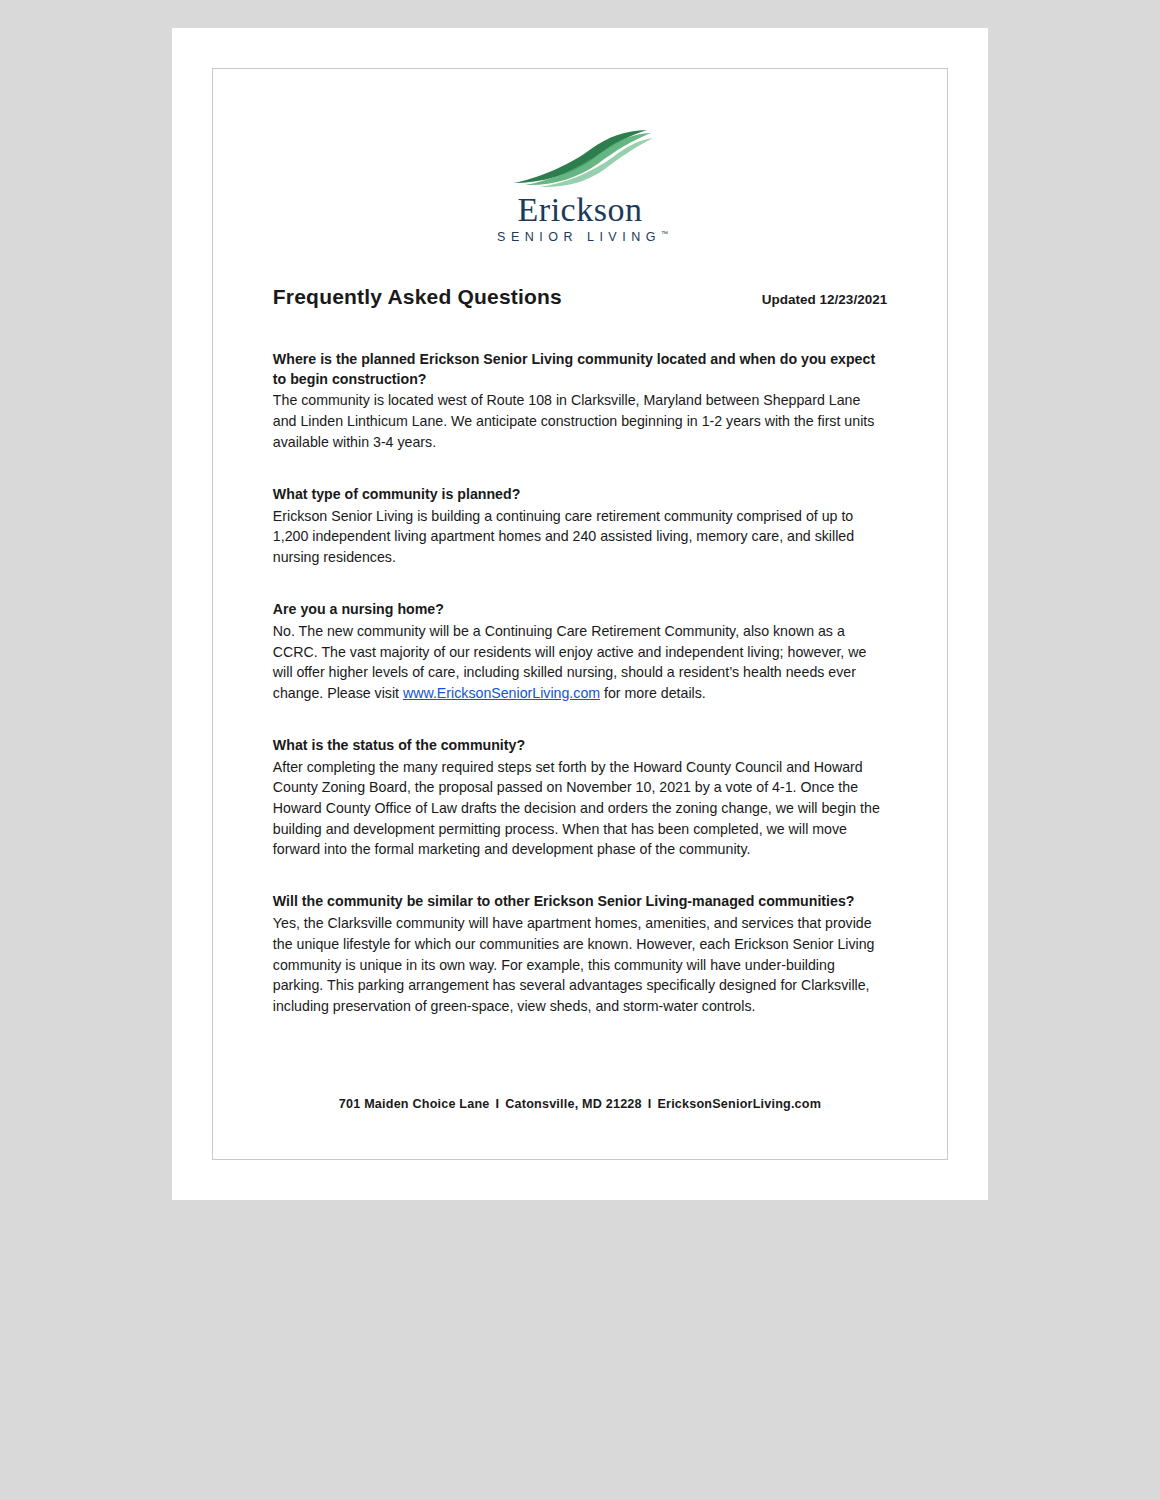Erickson
SENIOR LIVING™
Frequently Asked Questions
Updated 12/23/2021
Where is the planned Erickson Senior Living community located and when do you expect to begin construction?
The community is located west of Route 108 in Clarksville, Maryland between Sheppard Lane and Linden Linthicum Lane. We anticipate construction beginning in 1-2 years with the first units available within 3-4 years.
What type of community is planned?
Erickson Senior Living is building a continuing care retirement community comprised of up to 1,200 independent living apartment homes and 240 assisted living, memory care, and skilled nursing residences.
Are you a nursing home?
No. The new community will be a Continuing Care Retirement Community, also known as a CCRC. The vast majority of our residents will enjoy active and independent living; however, we will offer higher levels of care, including skilled nursing, should a resident’s health needs ever change. Please visit www.EricksonSeniorLiving.com for more details.
What is the status of the community?
After completing the many required steps set forth by the Howard County Council and Howard County Zoning Board, the proposal passed on November 10, 2021 by a vote of 4-1. Once the Howard County Office of Law drafts the decision and orders the zoning change, we will begin the building and development permitting process. When that has been completed, we will move forward into the formal marketing and development phase of the community.
Will the community be similar to other Erickson Senior Living-managed communities?
Yes, the Clarksville community will have apartment homes, amenities, and services that provide the unique lifestyle for which our communities are known. However, each Erickson Senior Living community is unique in its own way. For example, this community will have under-building parking. This parking arrangement has several advantages specifically designed for Clarksville, including preservation of green-space, view sheds, and storm-water controls.
701 Maiden Choice LaneICatonsville, MD 21228IEricksonSeniorLiving.com